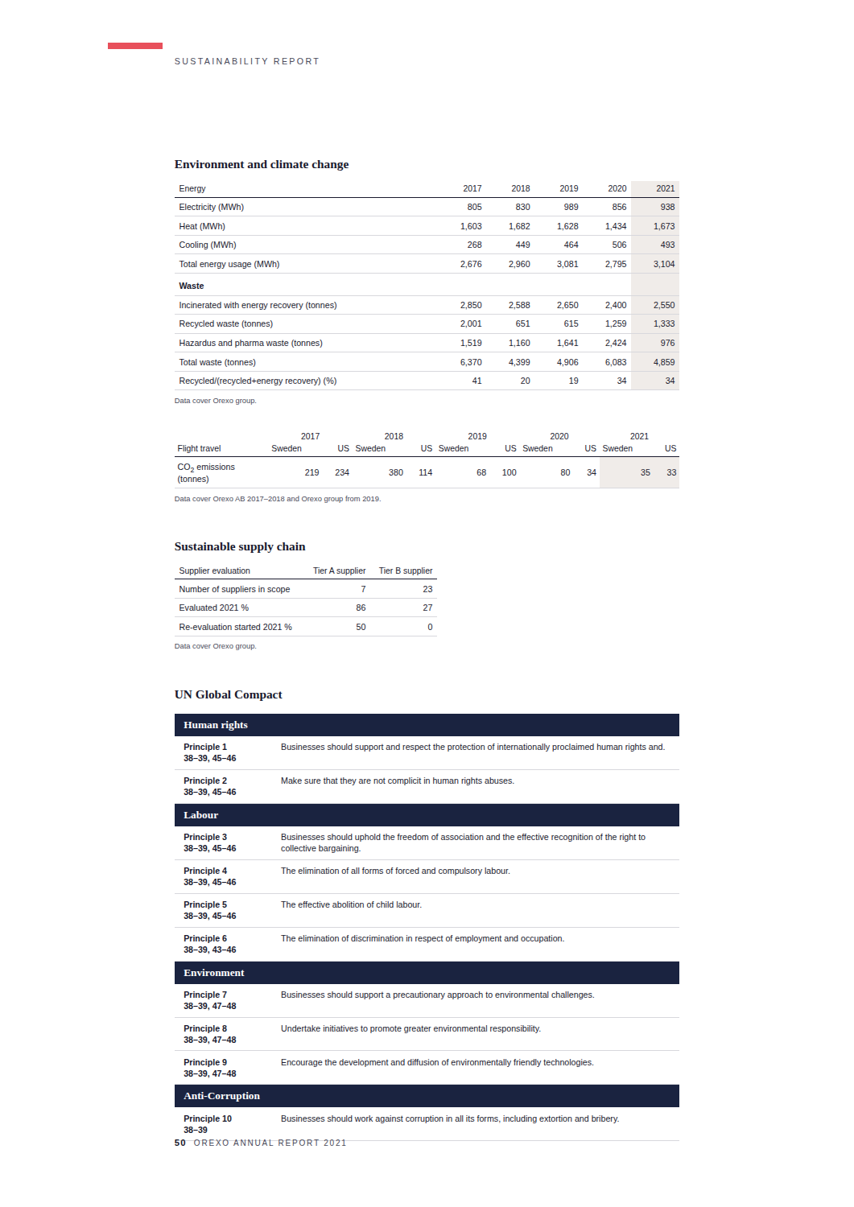Sustainability Report
Environment and climate change
| Energy | 2017 | 2018 | 2019 | 2020 | 2021 |
| --- | --- | --- | --- | --- | --- |
| Electricity (MWh) | 805 | 830 | 989 | 856 | 938 |
| Heat (MWh) | 1,603 | 1,682 | 1,628 | 1,434 | 1,673 |
| Cooling (MWh) | 268 | 449 | 464 | 506 | 493 |
| Total energy usage (MWh) | 2,676 | 2,960 | 3,081 | 2,795 | 3,104 |
| Waste | | | | | |
| Incinerated with energy recovery (tonnes) | 2,850 | 2,588 | 2,650 | 2,400 | 2,550 |
| Recycled waste (tonnes) | 2,001 | 651 | 615 | 1,259 | 1,333 |
| Hazardus and pharma waste (tonnes) | 1,519 | 1,160 | 1,641 | 2,424 | 976 |
| Total waste (tonnes) | 6,370 | 4,399 | 4,906 | 6,083 | 4,859 |
| Recycled/(recycled+energy recovery) (%) | 41 | 20 | 19 | 34 | 34 |
Data cover Orexo group.
| | 2017 | 2018 | 2019 | 2020 | 2021 |
| --- | --- | --- | --- | --- | --- |
| Flight travel | Sweden | US | Sweden | US | Sweden | US | Sweden | US | Sweden | US |
| CO 2 emissions (tonnes) | 219 | 234 | 380 | 114 | 68 | 100 | 80 | 34 | 35 | 33 |
Data cover Orexo AB 2017–2018 and Orexo group from 2019.
Sustainable supply chain
| Supplier evaluation | Tier A supplier | Tier B supplier |
| --- | --- | --- |
| Number of suppliers in scope | 7 | 23 |
| Evaluated 2021 % | 86 | 27 |
| Re-evaluation started 2021 % | 50 | 0 |
Data cover Orexo group.
UN Global Compact
Human rights
| Principle 1 38–39, 45–46 | Businesses should support and respect the protection of internationally proclaimed human rights and. |
| Principle 2 38–39, 45–46 | Make sure that they are not complicit in human rights abuses. |
Labour
| Principle 3 38–39, 45–46 | Businesses should uphold the freedom of association and the effective recognition of the right to collective bargaining. |
| Principle 4 38–39, 45–46 | The elimination of all forms of forced and compulsory labour. |
| Principle 5 38–39, 45–46 | The effective abolition of child labour. |
| Principle 6 38–39, 43–46 | The elimination of discrimination in respect of employment and occupation. |
Environment
| Principle 7 38–39, 47–48 | Businesses should support a precautionary approach to environmental challenges. |
| Principle 8 38–39, 47–48 | Undertake initiatives to promote greater environmental responsibility. |
| Principle 9 38–39, 47–48 | Encourage the development and diffusion of environmentally friendly technologies. |
Anti-Corruption
| Principle 10 38–39 | Businesses should work against corruption in all its forms, including extortion and bribery. |
50 OREXO ANNUAL REPORT 2021